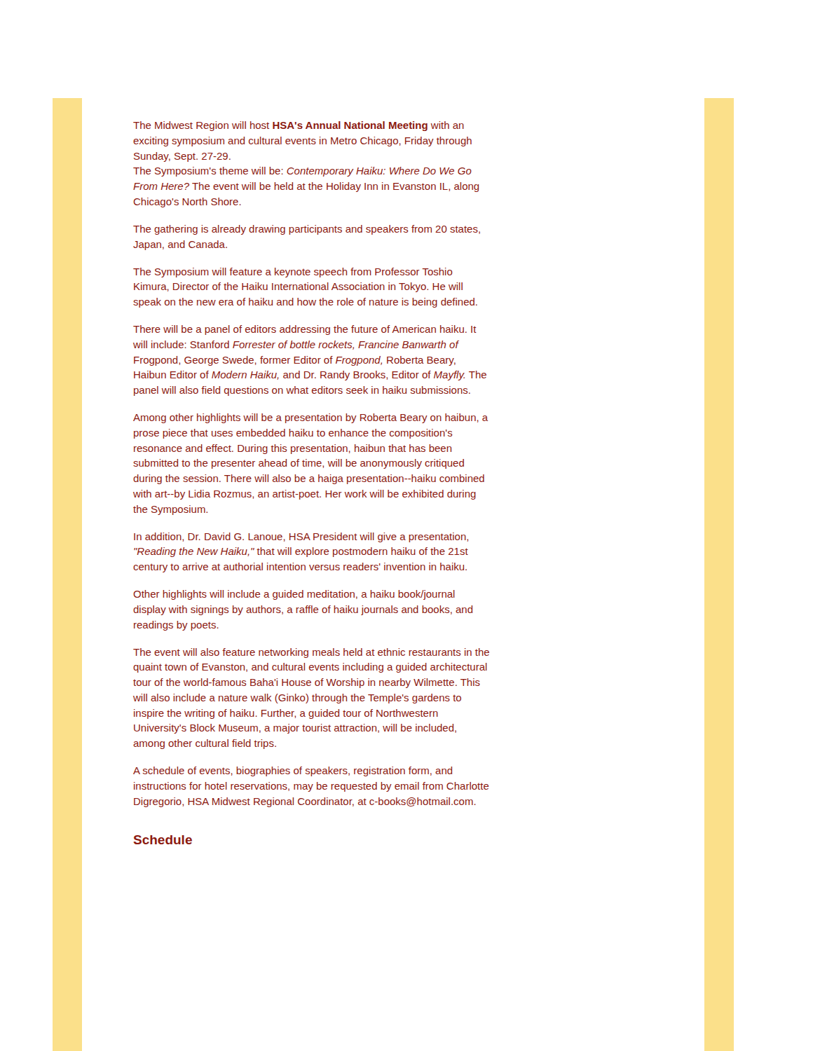The Midwest Region will host HSA's Annual National Meeting with an exciting symposium and cultural events in Metro Chicago, Friday through Sunday, Sept. 27-29.
The Symposium's theme will be: Contemporary Haiku: Where Do We Go From Here? The event will be held at the Holiday Inn in Evanston IL, along Chicago's North Shore.
The gathering is already drawing participants and speakers from 20 states, Japan, and Canada.
The Symposium will feature a keynote speech from Professor Toshio Kimura, Director of the Haiku International Association in Tokyo. He will speak on the new era of haiku and how the role of nature is being defined.
There will be a panel of editors addressing the future of American haiku. It will include: Stanford Forrester of bottle rockets, Francine Banwarth of Frogpond, George Swede, former Editor of Frogpond, Roberta Beary, Haibun Editor of Modern Haiku, and Dr. Randy Brooks, Editor of Mayfly. The panel will also field questions on what editors seek in haiku submissions.
Among other highlights will be a presentation by Roberta Beary on haibun, a prose piece that uses embedded haiku to enhance the composition's resonance and effect. During this presentation, haibun that has been submitted to the presenter ahead of time, will be anonymously critiqued during the session. There will also be a haiga presentation--haiku combined with art--by Lidia Rozmus, an artist-poet. Her work will be exhibited during the Symposium.
In addition, Dr. David G. Lanoue, HSA President will give a presentation, "Reading the New Haiku," that will explore postmodern haiku of the 21st century to arrive at authorial intention versus readers' invention in haiku.
Other highlights will include a guided meditation, a haiku book/journal display with signings by authors, a raffle of haiku journals and books, and readings by poets.
The event will also feature networking meals held at ethnic restaurants in the quaint town of Evanston, and cultural events including a guided architectural tour of the world-famous Baha'i House of Worship in nearby Wilmette. This will also include a nature walk (Ginko) through the Temple's gardens to inspire the writing of haiku. Further, a guided tour of Northwestern University's Block Museum, a major tourist attraction, will be included, among other cultural field trips.
A schedule of events, biographies of speakers, registration form, and instructions for hotel reservations, may be requested by email from Charlotte Digregorio, HSA Midwest Regional Coordinator, at c-books@hotmail.com.
Schedule